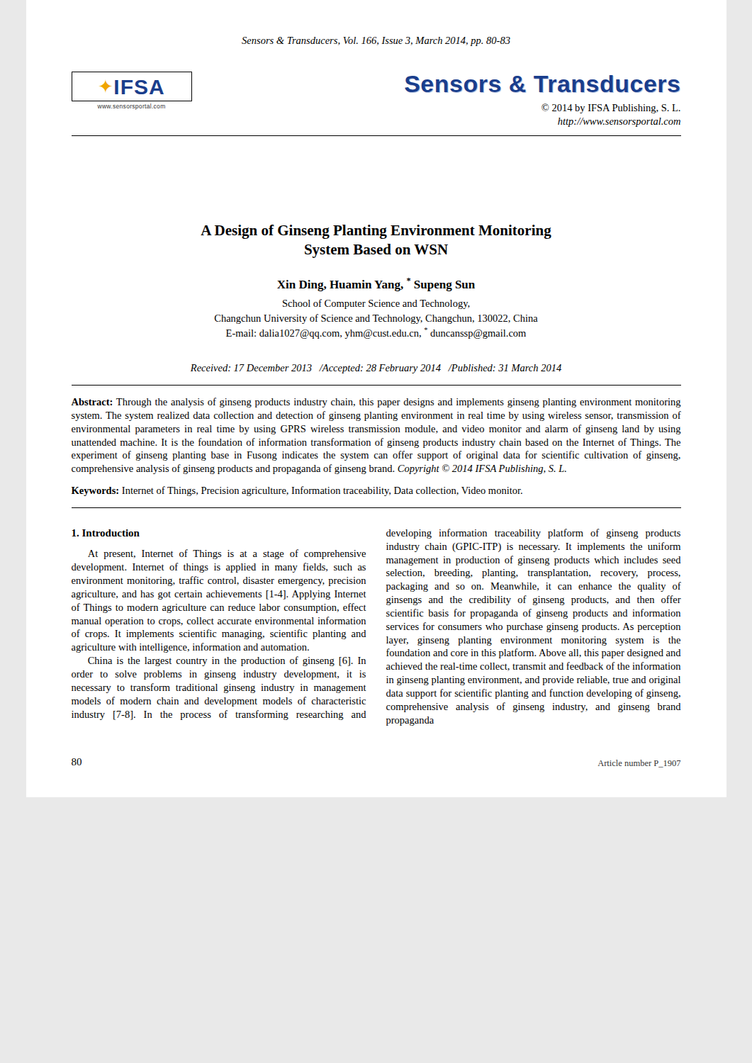Sensors & Transducers, Vol. 166, Issue 3, March 2014, pp. 80-83
✦IFSA
www.sensorsportal.com
Sensors & Transducers
© 2014 by IFSA Publishing, S. L.
http://www.sensorsportal.com
A Design of Ginseng Planting Environment Monitoring
System Based on WSN
Xin Ding, Huamin Yang, * Supeng Sun
School of Computer Science and Technology,
Changchun University of Science and Technology, Changchun, 130022, China
E-mail: dalia1027@qq.com, yhm@cust.edu.cn, * duncanssp@gmail.com
Received: 17 December 2013 /Accepted: 28 February 2014 /Published: 31 March 2014
Abstract: Through the analysis of ginseng products industry chain, this paper designs and implements ginseng planting environment monitoring system. The system realized data collection and detection of ginseng planting environment in real time by using wireless sensor, transmission of environmental parameters in real time by using GPRS wireless transmission module, and video monitor and alarm of ginseng land by using unattended machine. It is the foundation of information transformation of ginseng products industry chain based on the Internet of Things. The experiment of ginseng planting base in Fusong indicates the system can offer support of original data for scientific cultivation of ginseng, comprehensive analysis of ginseng products and propaganda of ginseng brand. Copyright © 2014 IFSA Publishing, S. L.
Keywords: Internet of Things, Precision agriculture, Information traceability, Data collection, Video monitor.
1. Introduction
At present, Internet of Things is at a stage of comprehensive development. Internet of things is applied in many fields, such as environment monitoring, traffic control, disaster emergency, precision agriculture, and has got certain achievements [1-4]. Applying Internet of Things to modern agriculture can reduce labor consumption, effect manual operation to crops, collect accurate environmental information of crops. It implements scientific managing, scientific planting and agriculture with intelligence, information and automation.
China is the largest country in the production of ginseng [6]. In order to solve problems in ginseng industry development, it is necessary to transform traditional ginseng industry in management models of modern chain and development models of characteristic industry [7-8]. In the process of transforming researching and developing information traceability platform of ginseng products industry chain (GPIC-ITP) is necessary. It implements the uniform management in production of ginseng products which includes seed selection, breeding, planting, transplantation, recovery, process, packaging and so on. Meanwhile, it can enhance the quality of ginsengs and the credibility of ginseng products, and then offer scientific basis for propaganda of ginseng products and information services for consumers who purchase ginseng products. As perception layer, ginseng planting environment monitoring system is the foundation and core in this platform. Above all, this paper designed and achieved the real-time collect, transmit and feedback of the information in ginseng planting environment, and provide reliable, true and original data support for scientific planting and function developing of ginseng, comprehensive analysis of ginseng industry, and ginseng brand propaganda
80
Article number P_1907